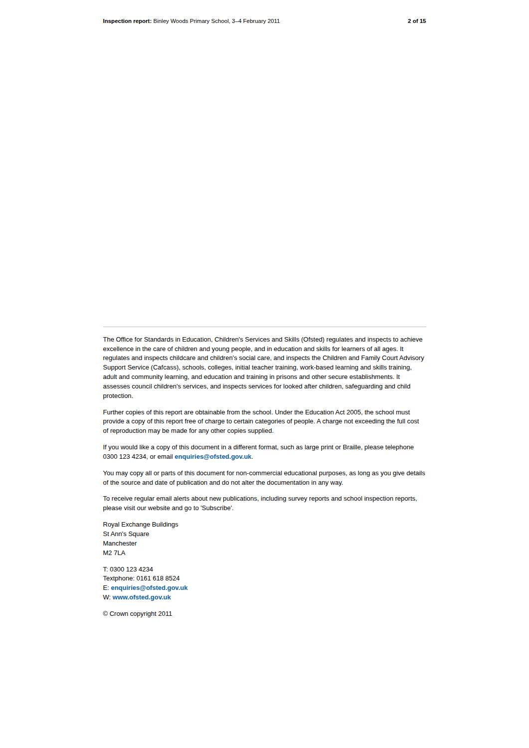Inspection report: Binley Woods Primary School, 3–4 February 2011
2 of 15
The Office for Standards in Education, Children's Services and Skills (Ofsted) regulates and inspects to achieve excellence in the care of children and young people, and in education and skills for learners of all ages. It regulates and inspects childcare and children's social care, and inspects the Children and Family Court Advisory Support Service (Cafcass), schools, colleges, initial teacher training, work-based learning and skills training, adult and community learning, and education and training in prisons and other secure establishments. It assesses council children's services, and inspects services for looked after children, safeguarding and child protection.
Further copies of this report are obtainable from the school. Under the Education Act 2005, the school must provide a copy of this report free of charge to certain categories of people. A charge not exceeding the full cost of reproduction may be made for any other copies supplied.
If you would like a copy of this document in a different format, such as large print or Braille, please telephone 0300 123 4234, or email enquiries@ofsted.gov.uk.
You may copy all or parts of this document for non-commercial educational purposes, as long as you give details of the source and date of publication and do not alter the documentation in any way.
To receive regular email alerts about new publications, including survey reports and school inspection reports, please visit our website and go to 'Subscribe'.
Royal Exchange Buildings
St Ann's Square
Manchester
M2 7LA
T: 0300 123 4234
Textphone: 0161 618 8524
E: enquiries@ofsted.gov.uk
W: www.ofsted.gov.uk
© Crown copyright 2011